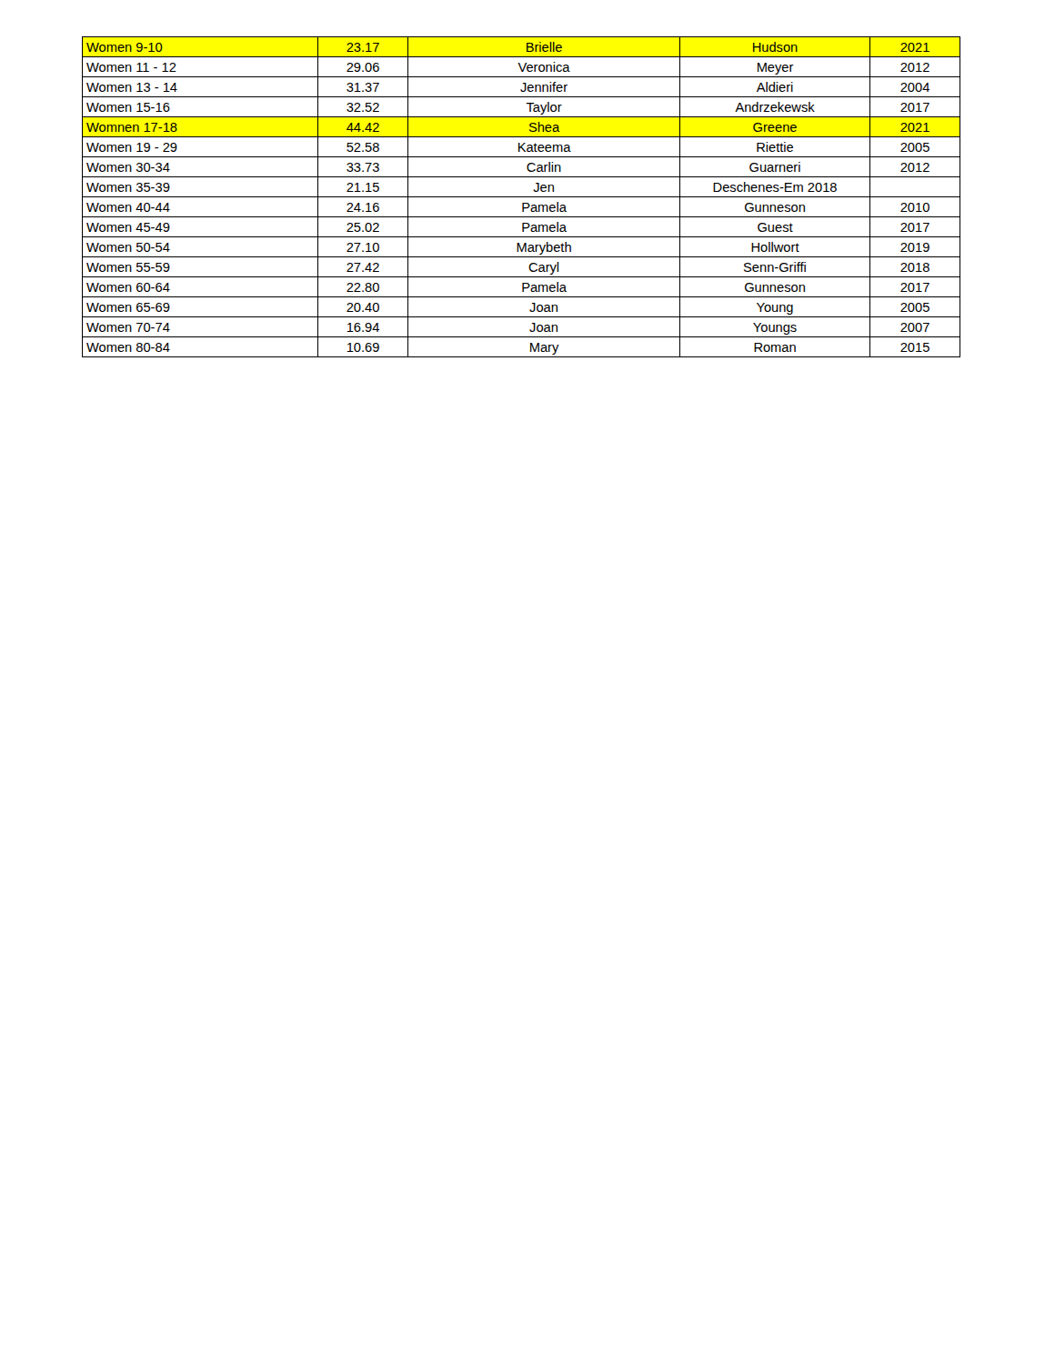| Women 9-10 | 23.17 | Brielle | Hudson | 2021 |
| Women 11 - 12 | 29.06 | Veronica | Meyer | 2012 |
| Women 13 - 14 | 31.37 | Jennifer | Aldieri | 2004 |
| Women 15-16 | 32.52 | Taylor | Andrzekewsk | 2017 |
| Womnen 17-18 | 44.42 | Shea | Greene | 2021 |
| Women 19 - 29 | 52.58 | Kateema | Riettie | 2005 |
| Women 30-34 | 33.73 | Carlin | Guarneri | 2012 |
| Women 35-39 | 21.15 | Jen | Deschenes-Em 2018 | |
| Women 40-44 | 24.16 | Pamela | Gunneson | 2010 |
| Women 45-49 | 25.02 | Pamela | Guest | 2017 |
| Women 50-54 | 27.10 | Marybeth | Hollwort | 2019 |
| Women 55-59 | 27.42 | Caryl | Senn-Griffi | 2018 |
| Women 60-64 | 22.80 | Pamela | Gunneson | 2017 |
| Women 65-69 | 20.40 | Joan | Young | 2005 |
| Women 70-74 | 16.94 | Joan | Youngs | 2007 |
| Women 80-84 | 10.69 | Mary | Roman | 2015 |